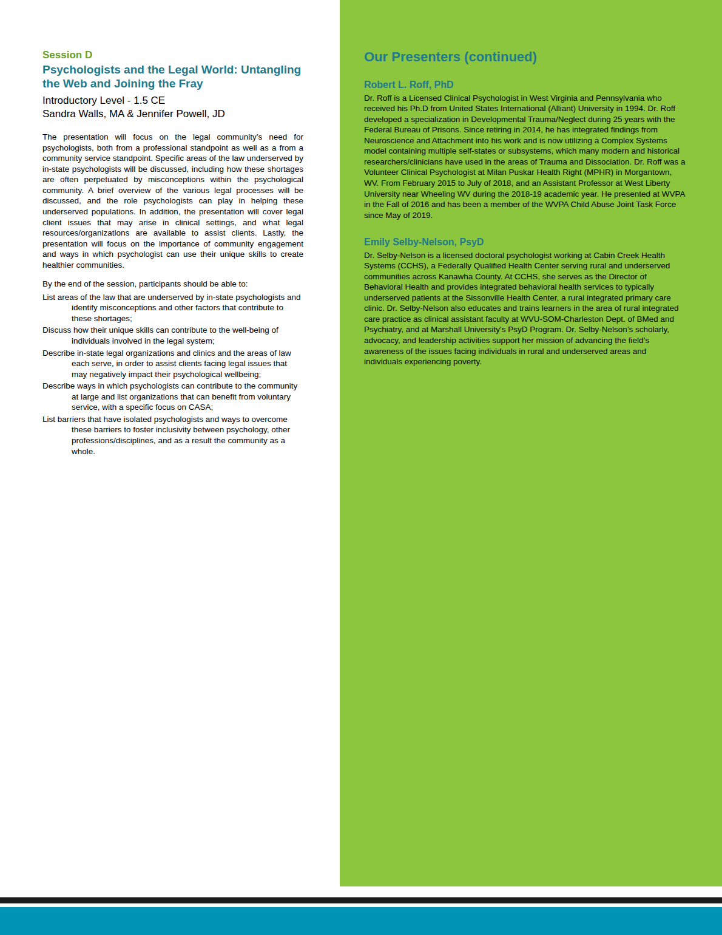Our Presenters (continued)
Robert L. Roff, PhD
Dr. Roff is a Licensed Clinical Psychologist in West Virginia and Pennsylvania who received his Ph.D from United States International (Alliant) University in 1994. Dr. Roff developed a specialization in Developmental Trauma/Neglect during 25 years with the Federal Bureau of Prisons. Since retiring in 2014, he has integrated findings from Neuroscience and Attachment into his work and is now utilizing a Complex Systems model containing multiple self-states or subsystems, which many modern and historical researchers/clinicians have used in the areas of Trauma and Dissociation. Dr. Roff was a Volunteer Clinical Psychologist at Milan Puskar Health Right (MPHR) in Morgantown, WV. From February 2015 to July of 2018, and an Assistant Professor at West Liberty University near Wheeling WV during the 2018-19 academic year. He presented at WVPA in the Fall of 2016 and has been a member of the WVPA Child Abuse Joint Task Force since May of 2019.
Emily Selby-Nelson, PsyD
Dr. Selby-Nelson is a licensed doctoral psychologist working at Cabin Creek Health Systems (CCHS), a Federally Qualified Health Center serving rural and underserved communities across Kanawha County. At CCHS, she serves as the Director of Behavioral Health and provides integrated behavioral health services to typically underserved patients at the Sissonville Health Center, a rural integrated primary care clinic. Dr. Selby-Nelson also educates and trains learners in the area of rural integrated care practice as clinical assistant faculty at WVU-SOM-Charleston Dept. of BMed and Psychiatry, and at Marshall University's PsyD Program. Dr. Selby-Nelson’s scholarly, advocacy, and leadership activities support her mission of advancing the field’s awareness of the issues facing individuals in rural and underserved areas and individuals experiencing poverty.
Session D
Psychologists and the Legal World: Untangling the Web and Joining the Fray
Introductory Level - 1.5 CE
Sandra Walls, MA & Jennifer Powell, JD
The presentation will focus on the legal community’s need for psychologists, both from a professional standpoint as well as a from a community service standpoint. Specific areas of the law underserved by in-state psychologists will be discussed, including how these shortages are often perpetuated by misconceptions within the psychological community. A brief overview of the various legal processes will be discussed, and the role psychologists can play in helping these underserved populations. In addition, the presentation will cover legal client issues that may arise in clinical settings, and what legal resources/organizations are available to assist clients. Lastly, the presentation will focus on the importance of community engagement and ways in which psychologist can use their unique skills to create healthier communities.
By the end of the session, participants should be able to:
List areas of the law that are underserved by in-state psychologists and identify misconceptions and other factors that contribute to these shortages;
Discuss how their unique skills can contribute to the well-being of individuals involved in the legal system;
Describe in-state legal organizations and clinics and the areas of law each serve, in order to assist clients facing legal issues that may negatively impact their psychological wellbeing;
Describe ways in which psychologists can contribute to the community at large and list organizations that can benefit from voluntary service, with a specific focus on CASA;
List barriers that have isolated psychologists and ways to overcome these barriers to foster inclusivity between psychology, other professions/disciplines, and as a result the community as a whole.